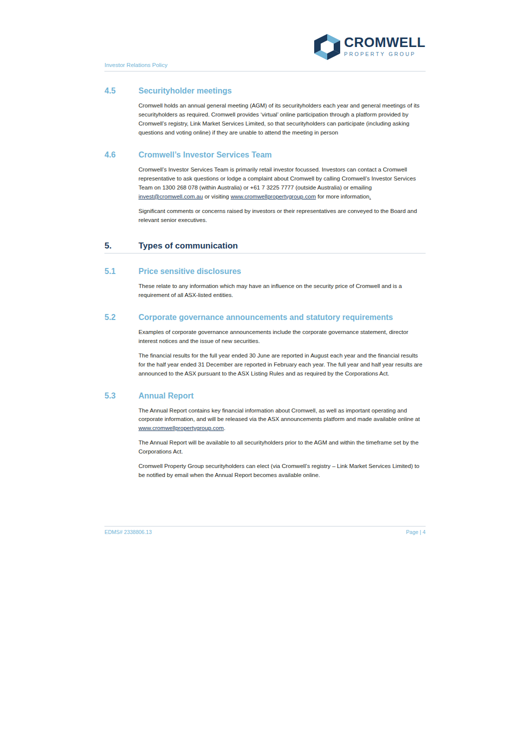CROMWELL
PROPERTY GROUP
Investor Relations Policy
4.5 Securityholder meetings
Cromwell holds an annual general meeting (AGM) of its securityholders each year and general meetings of its securityholders as required. Cromwell provides ‘virtual’ online participation through a platform provided by Cromwell’s registry, Link Market Services Limited, so that securityholders can participate (including asking questions and voting online) if they are unable to attend the meeting in person
4.6 Cromwell’s Investor Services Team
Cromwell’s Investor Services Team is primarily retail investor focussed. Investors can contact a Cromwell representative to ask questions or lodge a complaint about Cromwell by calling Cromwell’s Investor Services Team on 1300 268 078 (within Australia) or +61 7 3225 7777 (outside Australia) or emailing invest@cromwell.com.au or visiting www.cromwellpropertygroup.com for more information.
Significant comments or concerns raised by investors or their representatives are conveyed to the Board and relevant senior executives.
5. Types of communication
5.1 Price sensitive disclosures
These relate to any information which may have an influence on the security price of Cromwell and is a requirement of all ASX-listed entities.
5.2 Corporate governance announcements and statutory requirements
Examples of corporate governance announcements include the corporate governance statement, director interest notices and the issue of new securities.
The financial results for the full year ended 30 June are reported in August each year and the financial results for the half year ended 31 December are reported in February each year. The full year and half year results are announced to the ASX pursuant to the ASX Listing Rules and as required by the Corporations Act.
5.3 Annual Report
The Annual Report contains key financial information about Cromwell, as well as important operating and corporate information, and will be released via the ASX announcements platform and made available online at www.cromwellpropertygroup.com.
The Annual Report will be available to all securityholders prior to the AGM and within the timeframe set by the Corporations Act.
Cromwell Property Group securityholders can elect (via Cromwell’s registry – Link Market Services Limited) to be notified by email when the Annual Report becomes available online.
EDMS# 2338806.13
Page | 4